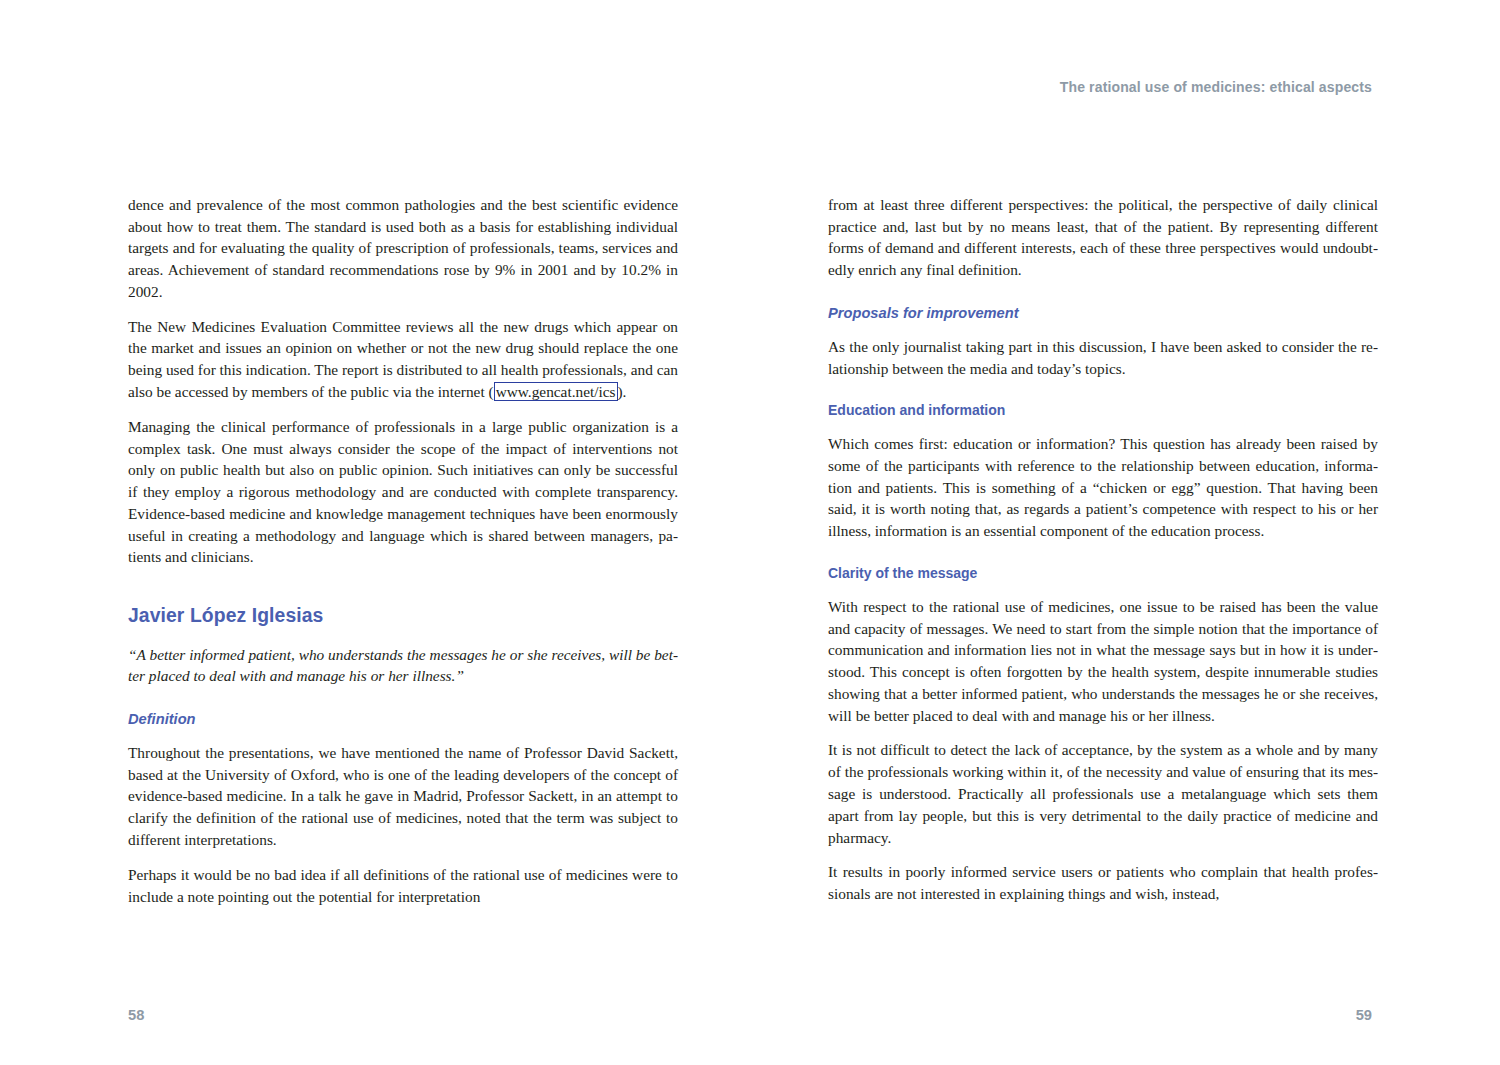The rational use of medicines: ethical aspects
dence and prevalence of the most common pathologies and the best scientific evidence about how to treat them. The standard is used both as a basis for establishing individual targets and for evaluating the quality of prescription of professionals, teams, services and areas. Achievement of standard recommendations rose by 9% in 2001 and by 10.2% in 2002.
The New Medicines Evaluation Committee reviews all the new drugs which appear on the market and issues an opinion on whether or not the new drug should replace the one being used for this indication. The report is distributed to all health professionals, and can also be accessed by members of the public via the internet (www.gencat.net/ics).
Managing the clinical performance of professionals in a large public organization is a complex task. One must always consider the scope of the impact of interventions not only on public health but also on public opinion. Such initiatives can only be successful if they employ a rigorous methodology and are conducted with complete transparency. Evidence-based medicine and knowledge management techniques have been enormously useful in creating a methodology and language which is shared between managers, patients and clinicians.
Javier López Iglesias
“A better informed patient, who understands the messages he or she receives, will be better placed to deal with and manage his or her illness.”
Definition
Throughout the presentations, we have mentioned the name of Professor David Sackett, based at the University of Oxford, who is one of the leading developers of the concept of evidence-based medicine. In a talk he gave in Madrid, Professor Sackett, in an attempt to clarify the definition of the rational use of medicines, noted that the term was subject to different interpretations.
Perhaps it would be no bad idea if all definitions of the rational use of medicines were to include a note pointing out the potential for interpretation
from at least three different perspectives: the political, the perspective of daily clinical practice and, last but by no means least, that of the patient. By representing different forms of demand and different interests, each of these three perspectives would undoubtedly enrich any final definition.
Proposals for improvement
As the only journalist taking part in this discussion, I have been asked to consider the relationship between the media and today’s topics.
Education and information
Which comes first: education or information? This question has already been raised by some of the participants with reference to the relationship between education, information and patients. This is something of a “chicken or egg” question. That having been said, it is worth noting that, as regards a patient’s competence with respect to his or her illness, information is an essential component of the education process.
Clarity of the message
With respect to the rational use of medicines, one issue to be raised has been the value and capacity of messages. We need to start from the simple notion that the importance of communication and information lies not in what the message says but in how it is understood. This concept is often forgotten by the health system, despite innumerable studies showing that a better informed patient, who understands the messages he or she receives, will be better placed to deal with and manage his or her illness.
It is not difficult to detect the lack of acceptance, by the system as a whole and by many of the professionals working within it, of the necessity and value of ensuring that its message is understood. Practically all professionals use a metalanguage which sets them apart from lay people, but this is very detrimental to the daily practice of medicine and pharmacy.
It results in poorly informed service users or patients who complain that health professionals are not interested in explaining things and wish, instead,
58
59